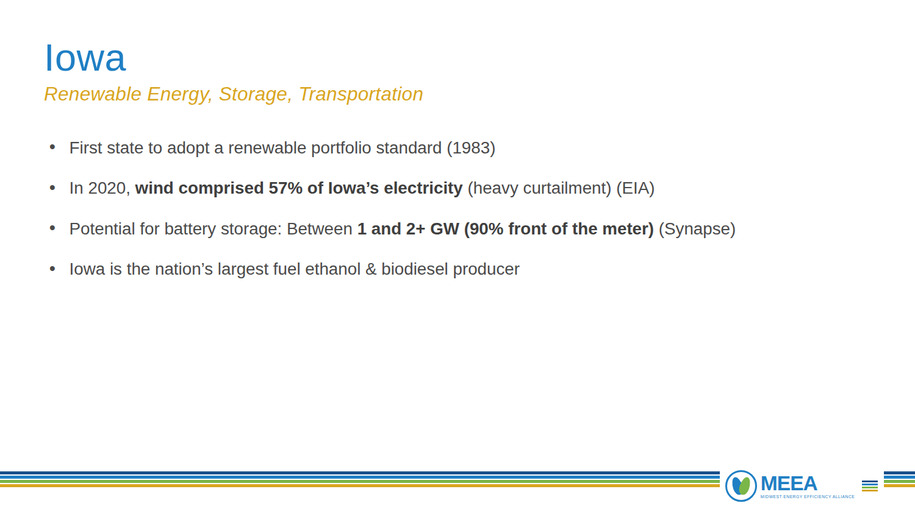Iowa
Renewable Energy, Storage, Transportation
First state to adopt a renewable portfolio standard (1983)
In 2020, wind comprised 57% of Iowa’s electricity (heavy curtailment) (EIA)
Potential for battery storage: Between 1 and 2+ GW (90% front of the meter) (Synapse)
Iowa is the nation’s largest fuel ethanol & biodiesel producer
MEEA Midwest Energy Efficiency Alliance